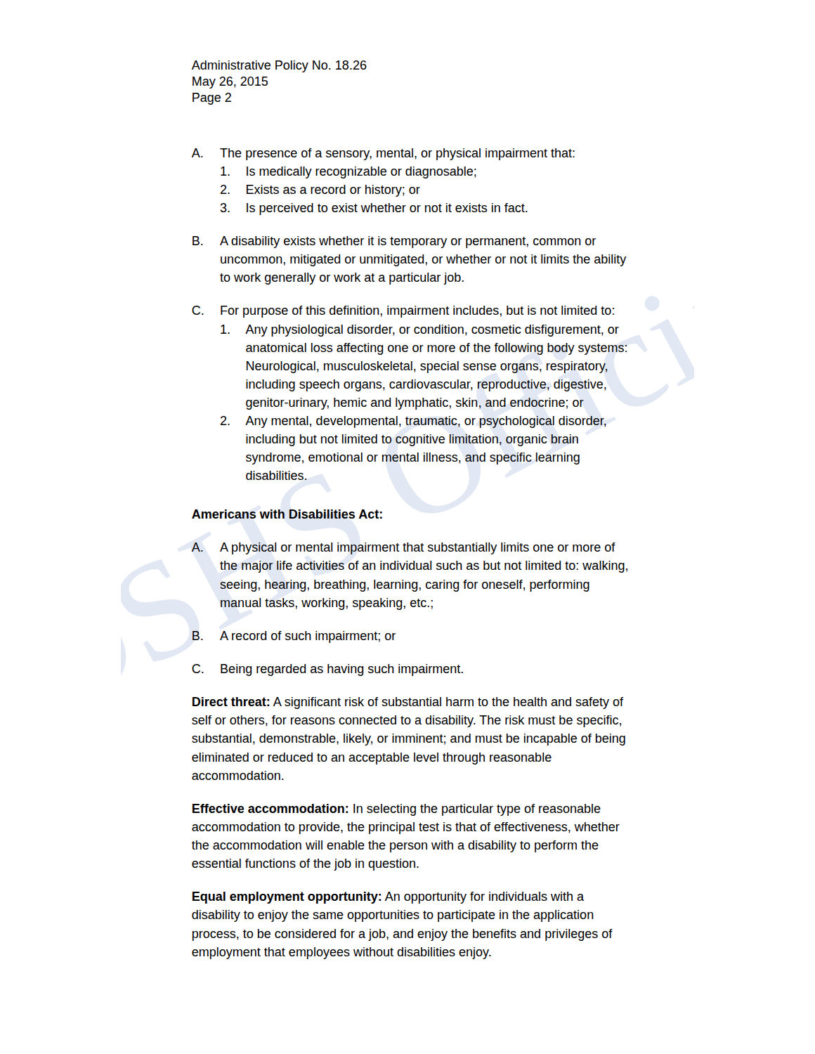DSHS Official
Administrative Policy No. 18.26
May 26, 2015
Page 2
A. The presence of a sensory, mental, or physical impairment that:
1. Is medically recognizable or diagnosable;
2. Exists as a record or history; or
3. Is perceived to exist whether or not it exists in fact.
B. A disability exists whether it is temporary or permanent, common or uncommon, mitigated or unmitigated, or whether or not it limits the ability to work generally or work at a particular job.
C. For purpose of this definition, impairment includes, but is not limited to:
1. Any physiological disorder, or condition, cosmetic disfigurement, or anatomical loss affecting one or more of the following body systems: Neurological, musculoskeletal, special sense organs, respiratory, including speech organs, cardiovascular, reproductive, digestive, genitor-urinary, hemic and lymphatic, skin, and endocrine; or
2. Any mental, developmental, traumatic, or psychological disorder, including but not limited to cognitive limitation, organic brain syndrome, emotional or mental illness, and specific learning disabilities.
Americans with Disabilities Act:
A. A physical or mental impairment that substantially limits one or more of the major life activities of an individual such as but not limited to: walking, seeing, hearing, breathing, learning, caring for oneself, performing manual tasks, working, speaking, etc.;
B. A record of such impairment; or
C. Being regarded as having such impairment.
Direct threat: A significant risk of substantial harm to the health and safety of self or others, for reasons connected to a disability. The risk must be specific, substantial, demonstrable, likely, or imminent; and must be incapable of being eliminated or reduced to an acceptable level through reasonable accommodation.
Effective accommodation: In selecting the particular type of reasonable accommodation to provide, the principal test is that of effectiveness, whether the accommodation will enable the person with a disability to perform the essential functions of the job in question.
Equal employment opportunity: An opportunity for individuals with a disability to enjoy the same opportunities to participate in the application process, to be considered for a job, and enjoy the benefits and privileges of employment that employees without disabilities enjoy.